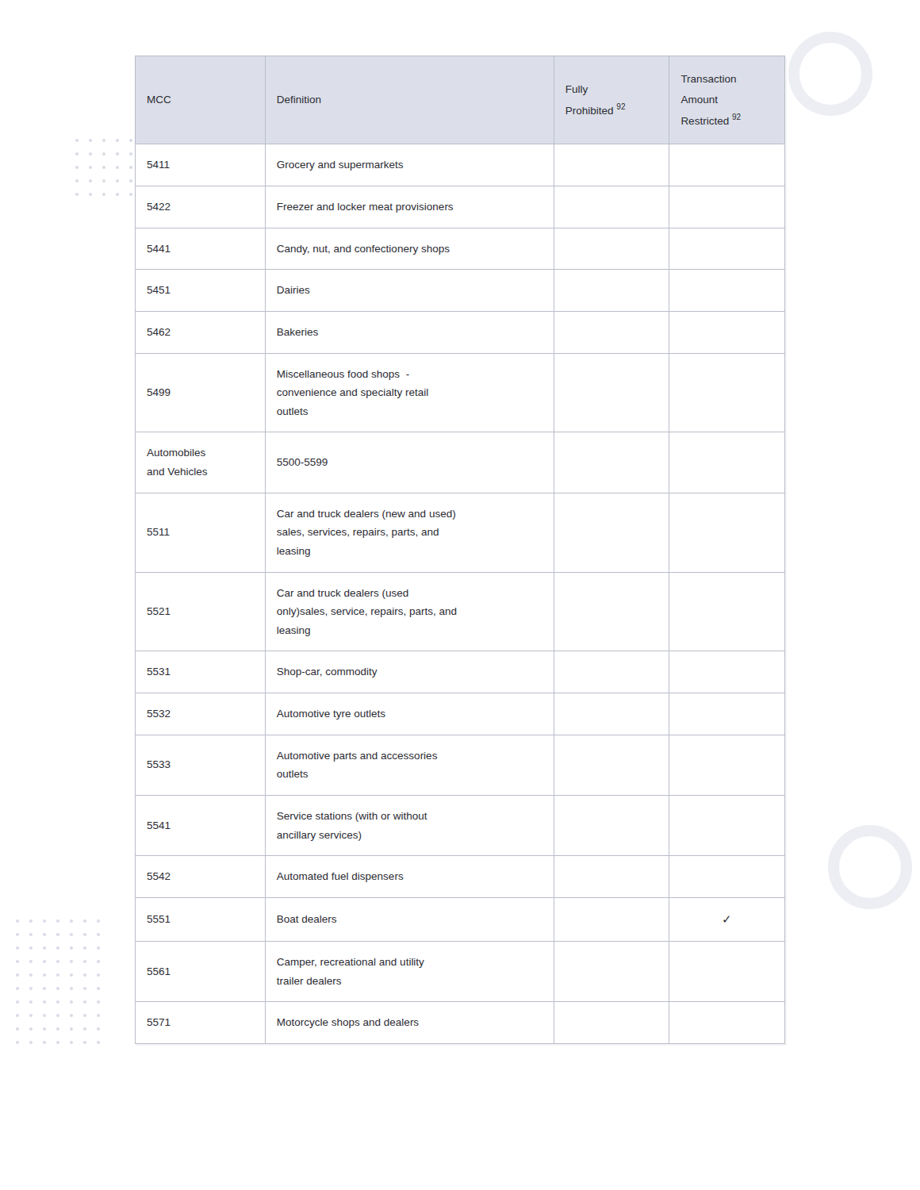| MCC | Definition | Fully Prohibited 92 | Transaction Amount Restricted 92 |
| --- | --- | --- | --- |
| 5411 | Grocery and supermarkets | | |
| 5422 | Freezer and locker meat provisioners | | |
| 5441 | Candy, nut, and confectionery shops | | |
| 5451 | Dairies | | |
| 5462 | Bakeries | | |
| 5499 | Miscellaneous food shops - convenience and specialty retail outlets | | |
| Automobiles and Vehicles | 5500-5599 | | |
| 5511 | Car and truck dealers (new and used) sales, services, repairs, parts, and leasing | | |
| 5521 | Car and truck dealers (used only)sales, service, repairs, parts, and leasing | | |
| 5531 | Shop-car, commodity | | |
| 5532 | Automotive tyre outlets | | |
| 5533 | Automotive parts and accessories outlets | | |
| 5541 | Service stations (with or without ancillary services) | | |
| 5542 | Automated fuel dispensers | | |
| 5551 | Boat dealers | | ✓ |
| 5561 | Camper, recreational and utility trailer dealers | | |
| 5571 | Motorcycle shops and dealers | | |